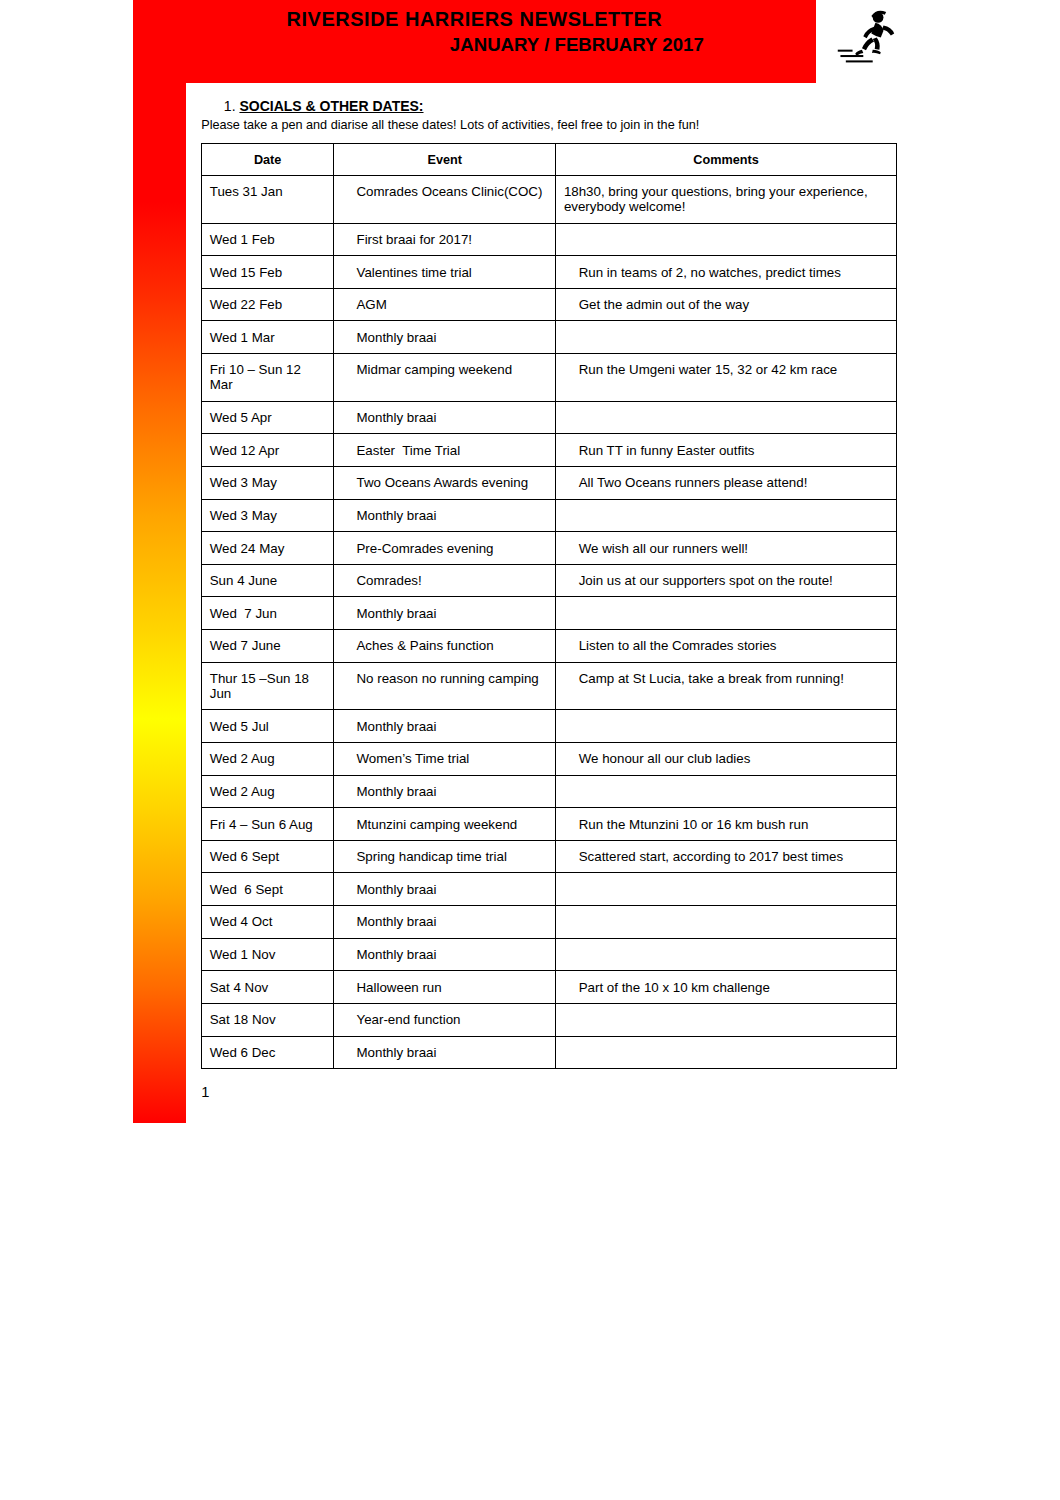RIVERSIDE HARRIERS NEWSLETTER
JANUARY / FEBRUARY 2017
1. SOCIALS & OTHER DATES:
Please take a pen and diarise all these dates! Lots of activities, feel free to join in the fun!
| Date | Event | Comments |
| --- | --- | --- |
| Tues 31 Jan | Comrades Oceans Clinic(COC) | 18h30, bring your questions, bring your experience, everybody welcome! |
| Wed 1 Feb | First braai for 2017! | |
| Wed 15 Feb | Valentines time trial | Run in teams of 2, no watches, predict times |
| Wed 22 Feb | AGM | Get the admin out of the way |
| Wed 1 Mar | Monthly braai | |
| Fri 10 – Sun 12 Mar | Midmar camping weekend | Run the Umgeni water 15, 32 or 42 km race |
| Wed 5 Apr | Monthly braai | |
| Wed 12 Apr | Easter Time Trial | Run TT in funny Easter outfits |
| Wed 3 May | Two Oceans Awards evening | All Two Oceans runners please attend! |
| Wed 3 May | Monthly braai | |
| Wed 24 May | Pre-Comrades evening | We wish all our runners well! |
| Sun 4 June | Comrades! | Join us at our supporters spot on the route! |
| Wed 7 Jun | Monthly braai | |
| Wed 7 June | Aches & Pains function | Listen to all the Comrades stories |
| Thur 15 –Sun 18 Jun | No reason no running camping | Camp at St Lucia, take a break from running! |
| Wed 5 Jul | Monthly braai | |
| Wed 2 Aug | Women’s Time trial | We honour all our club ladies |
| Wed 2 Aug | Monthly braai | |
| Fri 4 – Sun 6 Aug | Mtunzini camping weekend | Run the Mtunzini 10 or 16 km bush run |
| Wed 6 Sept | Spring handicap time trial | Scattered start, according to 2017 best times |
| Wed 6 Sept | Monthly braai | |
| Wed 4 Oct | Monthly braai | |
| Wed 1 Nov | Monthly braai | |
| Sat 4 Nov | Halloween run | Part of the 10 x 10 km challenge |
| Sat 18 Nov | Year-end function | |
| Wed 6 Dec | Monthly braai | |
1